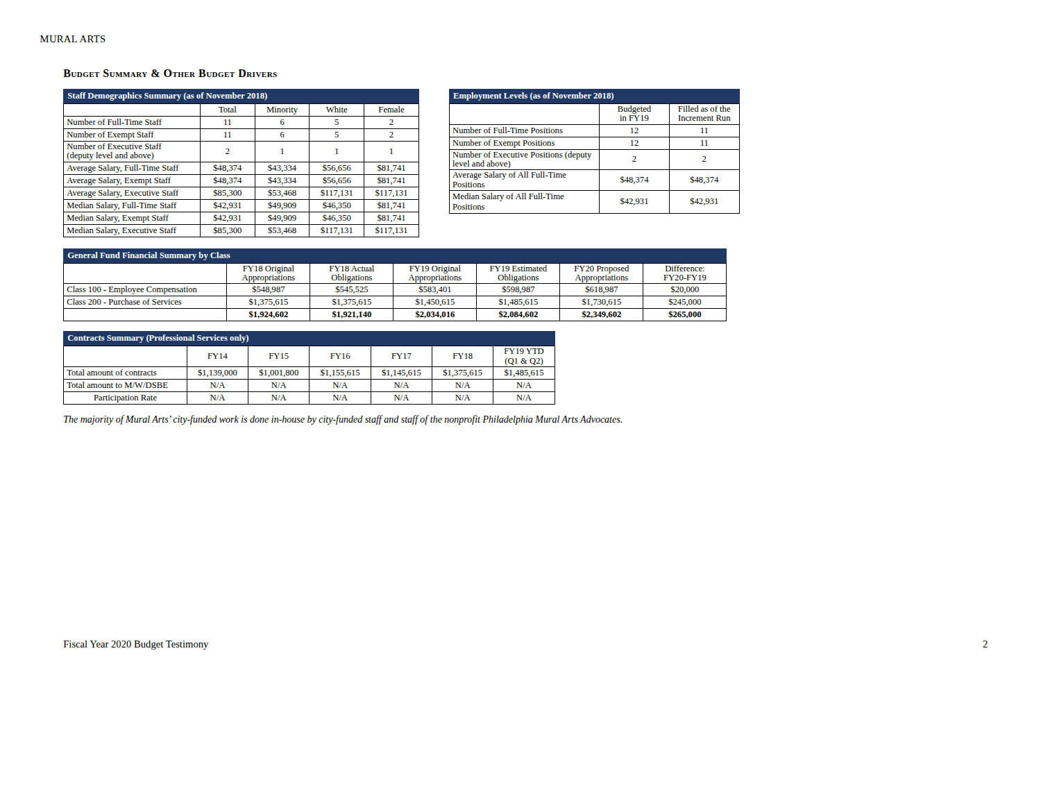MURAL ARTS
Budget Summary & Other Budget Drivers
Staff Demographics Summary (as of November 2018)
| | Total | Minority | White | Female |
| Number of Full-Time Staff | 11 | 6 | 5 | 2 |
| Number of Exempt Staff | 11 | 6 | 5 | 2 |
| Number of Executive Staff (deputy level and above) | 2 | 1 | 1 | 1 |
| Average Salary, Full-Time Staff | $48,374 | $43,334 | $56,656 | $81,741 |
| Average Salary, Exempt Staff | $48,374 | $43,334 | $56,656 | $81,741 |
| Average Salary, Executive Staff | $85,300 | $53,468 | $117,131 | $117,131 |
| Median Salary, Full-Time Staff | $42,931 | $49,909 | $46,350 | $81,741 |
| Median Salary, Exempt Staff | $42,931 | $49,909 | $46,350 | $81,741 |
| Median Salary, Executive Staff | $85,300 | $53,468 | $117,131 | $117,131 |
Employment Levels (as of November 2018)
| | Budgeted in FY19 | Filled as of the Increment Run |
| Number of Full-Time Positions | 12 | 11 |
| Number of Exempt Positions | 12 | 11 |
| Number of Executive Positions (deputy level and above) | 2 | 2 |
| Average Salary of All Full-Time Positions | $48,374 | $48,374 |
| Median Salary of All Full-Time Positions | $42,931 | $42,931 |
General Fund Financial Summary by Class
| | FY18 Original Appropriations | FY18 Actual Obligations | FY19 Original Appropriations | FY19 Estimated Obligations | FY20 Proposed Appropriations | Difference: FY20-FY19 |
| Class 100 - Employee Compensation | $548,987 | $545,525 | $583,401 | $598,987 | $618,987 | $20,000 |
| Class 200 - Purchase of Services | $1,375,615 | $1,375,615 | $1,450,615 | $1,485,615 | $1,730,615 | $245,000 |
| | $1,924,602 | $1,921,140 | $2,034,016 | $2,084,602 | $2,349,602 | $265,000 |
Contracts Summary (Professional Services only)
| | FY14 | FY15 | FY16 | FY17 | FY18 | FY19 YTD (Q1 & Q2) |
| Total amount of contracts | $1,139,000 | $1,001,800 | $1,155,615 | $1,145,615 | $1,375,615 | $1,485,615 |
| Total amount to M/W/DSBE | N/A | N/A | N/A | N/A | N/A | N/A |
| Participation Rate | N/A | N/A | N/A | N/A | N/A | N/A |
The majority of Mural Arts’ city-funded work is done in-house by city-funded staff and staff of the nonprofit Philadelphia Mural Arts Advocates.
Fiscal Year 2020 Budget Testimony 2